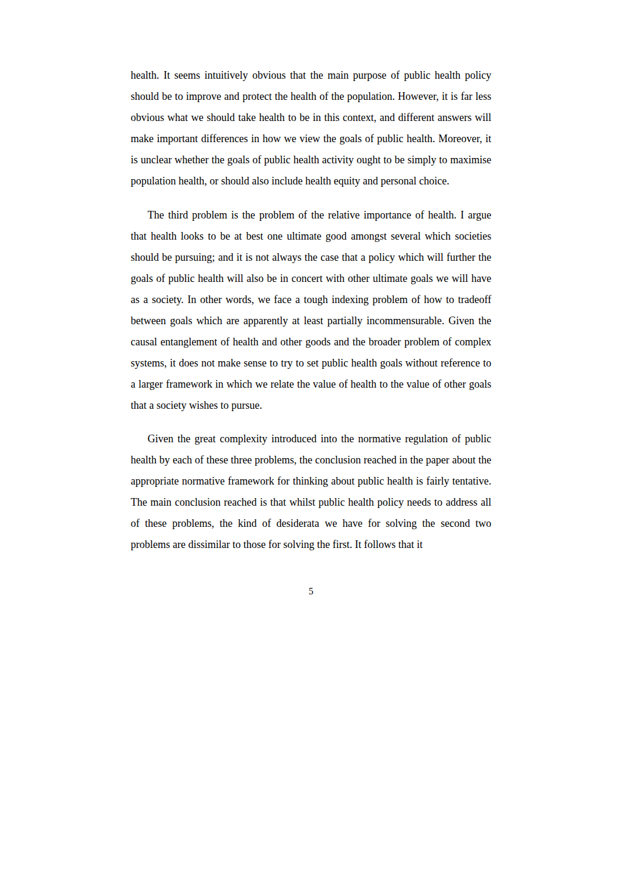health. It seems intuitively obvious that the main purpose of public health policy should be to improve and protect the health of the population. However, it is far less obvious what we should take health to be in this context, and different answers will make important differences in how we view the goals of public health. Moreover, it is unclear whether the goals of public health activity ought to be simply to maximise population health, or should also include health equity and personal choice.
The third problem is the problem of the relative importance of health. I argue that health looks to be at best one ultimate good amongst several which societies should be pursuing; and it is not always the case that a policy which will further the goals of public health will also be in concert with other ultimate goals we will have as a society. In other words, we face a tough indexing problem of how to tradeoff between goals which are apparently at least partially incommensurable. Given the causal entanglement of health and other goods and the broader problem of complex systems, it does not make sense to try to set public health goals without reference to a larger framework in which we relate the value of health to the value of other goals that a society wishes to pursue.
Given the great complexity introduced into the normative regulation of public health by each of these three problems, the conclusion reached in the paper about the appropriate normative framework for thinking about public health is fairly tentative. The main conclusion reached is that whilst public health policy needs to address all of these problems, the kind of desiderata we have for solving the second two problems are dissimilar to those for solving the first. It follows that it
5